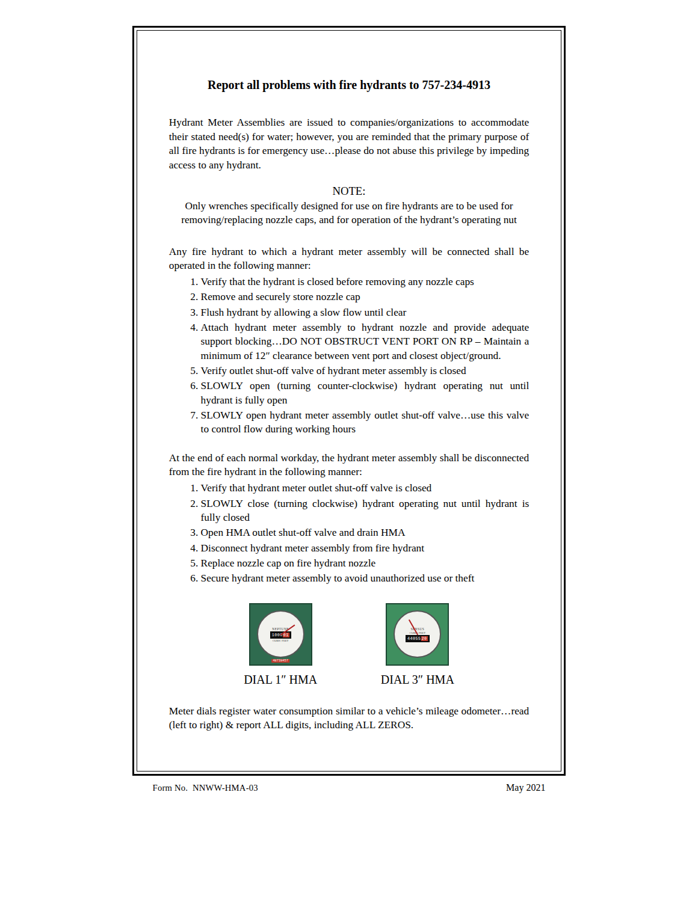Report all problems with fire hydrants to 757-234-4913
Hydrant Meter Assemblies are issued to companies/organizations to accommodate their stated need(s) for water; however, you are reminded that the primary purpose of all fire hydrants is for emergency use…please do not abuse this privilege by impeding access to any hydrant.
NOTE: Only wrenches specifically designed for use on fire hydrants are to be used for
removing/replacing nozzle caps, and for operation of the hydrant’s operating nut
Any fire hydrant to which a hydrant meter assembly will be connected shall be operated in the following manner:
Verify that the hydrant is closed before removing any nozzle caps
Remove and securely store nozzle cap
Flush hydrant by allowing a slow flow until clear
Attach hydrant meter assembly to hydrant nozzle and provide adequate support blocking…DO NOT OBSTRUCT VENT PORT ON RP – Maintain a minimum of 12″ clearance between vent port and closest object/ground.
Verify outlet shut-off valve of hydrant meter assembly is closed
SLOWLY open (turning counter-clockwise) hydrant operating nut until hydrant is fully open
SLOWLY open hydrant meter assembly outlet shut-off valve…use this valve to control flow during working hours
At the end of each normal workday, the hydrant meter assembly shall be disconnected from the fire hydrant in the following manner:
Verify that hydrant meter outlet shut-off valve is closed
SLOWLY close (turning clockwise) hydrant operating nut until hydrant is fully closed
Open HMA outlet shut-off valve and drain HMA
Disconnect hydrant meter assembly from fire hydrant
Replace nozzle cap on fire hydrant nozzle
Secure hydrant meter assembly to avoid unauthorized use or theft
NEPTUNE 100001 CUBIC FEET
48738457
DIAL 1″ HMA
SENSUS CUBIC FEET 4405520
DIAL 3″ HMA
Meter dials register water consumption similar to a vehicle’s mileage odometer…read (left to right) & report ALL digits, including ALL ZEROS.
Form No. NNWW-HMA-03 May 2021